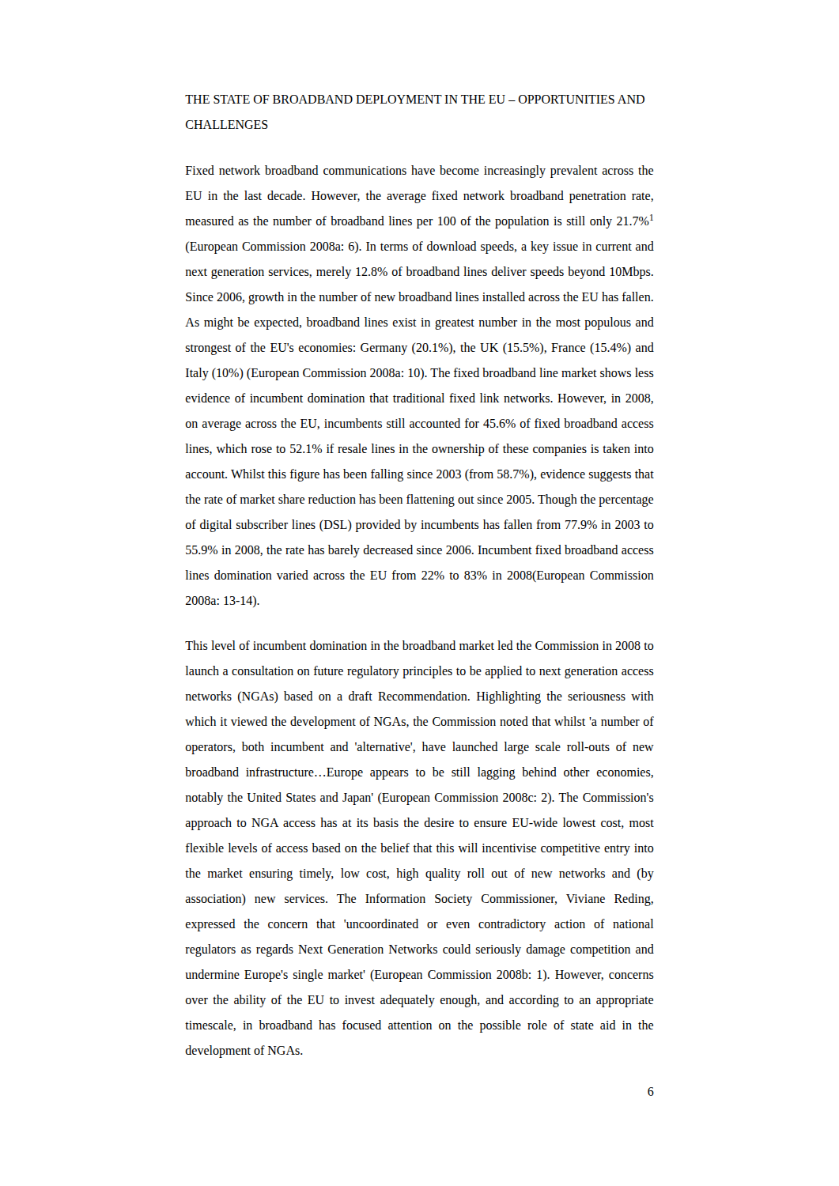The State of Broadband Deployment in the EU – Opportunities and Challenges
Fixed network broadband communications have become increasingly prevalent across the EU in the last decade. However, the average fixed network broadband penetration rate, measured as the number of broadband lines per 100 of the population is still only 21.7%1 (European Commission 2008a: 6). In terms of download speeds, a key issue in current and next generation services, merely 12.8% of broadband lines deliver speeds beyond 10Mbps. Since 2006, growth in the number of new broadband lines installed across the EU has fallen. As might be expected, broadband lines exist in greatest number in the most populous and strongest of the EU's economies: Germany (20.1%), the UK (15.5%), France (15.4%) and Italy (10%) (European Commission 2008a: 10). The fixed broadband line market shows less evidence of incumbent domination that traditional fixed link networks. However, in 2008, on average across the EU, incumbents still accounted for 45.6% of fixed broadband access lines, which rose to 52.1% if resale lines in the ownership of these companies is taken into account. Whilst this figure has been falling since 2003 (from 58.7%), evidence suggests that the rate of market share reduction has been flattening out since 2005. Though the percentage of digital subscriber lines (DSL) provided by incumbents has fallen from 77.9% in 2003 to 55.9% in 2008, the rate has barely decreased since 2006. Incumbent fixed broadband access lines domination varied across the EU from 22% to 83% in 2008(European Commission 2008a: 13-14).
This level of incumbent domination in the broadband market led the Commission in 2008 to launch a consultation on future regulatory principles to be applied to next generation access networks (NGAs) based on a draft Recommendation. Highlighting the seriousness with which it viewed the development of NGAs, the Commission noted that whilst 'a number of operators, both incumbent and 'alternative', have launched large scale roll-outs of new broadband infrastructure…Europe appears to be still lagging behind other economies, notably the United States and Japan' (European Commission 2008c: 2). The Commission's approach to NGA access has at its basis the desire to ensure EU-wide lowest cost, most flexible levels of access based on the belief that this will incentivise competitive entry into the market ensuring timely, low cost, high quality roll out of new networks and (by association) new services. The Information Society Commissioner, Viviane Reding, expressed the concern that 'uncoordinated or even contradictory action of national regulators as regards Next Generation Networks could seriously damage competition and undermine Europe's single market' (European Commission 2008b: 1). However, concerns over the ability of the EU to invest adequately enough, and according to an appropriate timescale, in broadband has focused attention on the possible role of state aid in the development of NGAs.
6